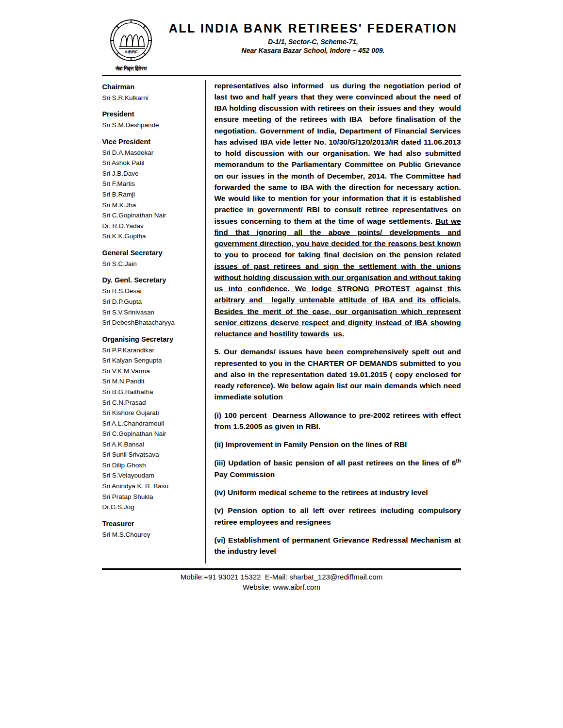AIBRF
सेवा निवृत्त हितेरत
ALL INDIA BANK RETIREES' FEDERATION
D-1/1, Sector-C, Scheme-71,
Near Kasara Bazar School, Indore – 452 009.
Chairman
Sri S.R.Kulkarni
President
Sri S.M.Deshpande
Vice President
Sri D.A.Masdekar
Sri Ashok Patil
Sri J.B.Dave
Sri F.Martis
Sri B.Ramji
Sri M.K.Jha
Sri C.Gopinathan Nair
Dr. R.D.Yadav
Sri K.K.Guptha
General Secretary
Sri S.C.Jain
Dy. Genl. Secretary
Sri R.S.Desai
Sri D.P.Gupta
Sri S.V.Srinivasan
Sri DebeshBhatacharyya
Organising Secretary
Sri P.P.Karandikar
Sri Kalyan Sengupta
Sri V.K.M.Varma
Sri M.N.Pandit
Sri B.G.Raithatha
Sri C.N.Prasad
Sri Kishore Gujarati
Sri A.L.Chandramouli
Sri C.Gopinathan Nair
Sri A.K.Bansal
Sri Sunil Srivatsava
Sri Dilip Ghosh
Sri S.Velayoudam
Sri Anindya K. R. Basu
Sri Pratap Shukla
Dr.G.S.Jog
Treasurer
Sri M.S.Chourey
representatives also informed us during the negotiation period of last two and half years that they were convinced about the need of IBA holding discussion with retirees on their issues and they would ensure meeting of the retirees with IBA before finalisation of the negotiation. Government of India, Department of Financial Services has advised IBA vide letter No. 10/30/G/120/2013/IR dated 11.06.2013 to hold discussion with our organisation. We had also submitted memorandum to the Parliamentary Committee on Public Grievance on our issues in the month of December, 2014. The Committee had forwarded the same to IBA with the direction for necessary action. We would like to mention for your information that it is established practice in government/ RBI to consult retiree representatives on issues concerning to them at the time of wage settlements. But we find that ignoring all the above points/ developments and government direction, you have decided for the reasons best known to you to proceed for taking final decision on the pension related issues of past retirees and sign the settlement with the unions without holding discussion with our organisation and without taking us into confidence. We lodge STRONG PROTEST against this arbitrary and legally untenable attitude of IBA and its officials. Besides the merit of the case, our organisation which represent senior citizens deserve respect and dignity instead of IBA showing reluctance and hostility towards us.
5. Our demands/ issues have been comprehensively spelt out and represented to you in the CHARTER OF DEMANDS submitted to you and also in the representation dated 19.01.2015 ( copy enclosed for ready reference). We below again list our main demands which need immediate solution
(i) 100 percent Dearness Allowance to pre-2002 retirees with effect from 1.5.2005 as given in RBI.
(ii) Improvement in Family Pension on the lines of RBI
(iii) Updation of basic pension of all past retirees on the lines of 6th Pay Commission
(iv) Uniform medical scheme to the retirees at industry level
(v) Pension option to all left over retirees including compulsory retiree employees and resignees
(vi) Establishment of permanent Grievance Redressal Mechanism at the industry level
Mobile:+91 93021 15322 E-Mail: sharbat_123@rediffmail.com
Website: www.aibrf.com